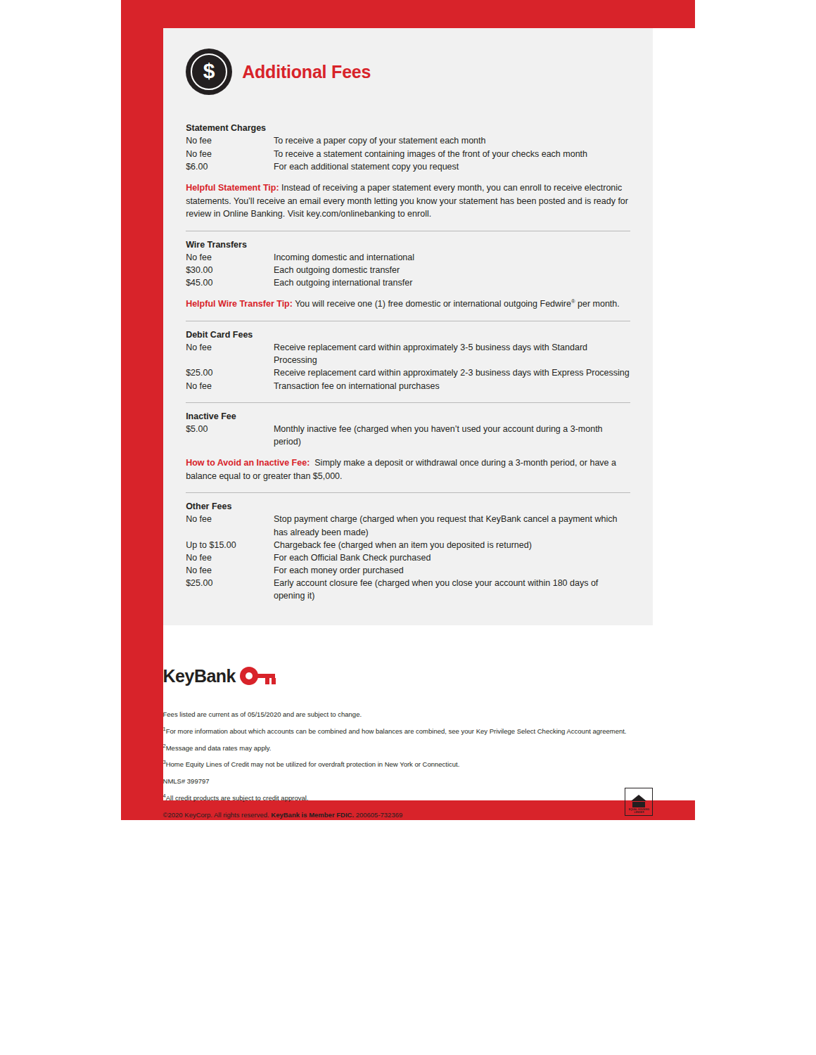$
Additional Fees
Statement Charges
| No fee | To receive a paper copy of your statement each month |
| No fee | To receive a statement containing images of the front of your checks each month |
| $6.00 | For each additional statement copy you request |
Helpful Statement Tip: Instead of receiving a paper statement every month, you can enroll to receive electronic statements. You’ll receive an email every month letting you know your statement has been posted and is ready for review in Online Banking. Visit key.com/onlinebanking to enroll.
Wire Transfers
| No fee | Incoming domestic and international |
| $30.00 | Each outgoing domestic transfer |
| $45.00 | Each outgoing international transfer |
Helpful Wire Transfer Tip: You will receive one (1) free domestic or international outgoing Fedwire® per month.
Debit Card Fees
| No fee | Receive replacement card within approximately 3-5 business days with Standard Processing |
| $25.00 | Receive replacement card within approximately 2-3 business days with Express Processing |
| No fee | Transaction fee on international purchases |
Inactive Fee
| $5.00 | Monthly inactive fee (charged when you haven’t used your account during a 3-month period) |
How to Avoid an Inactive Fee: Simply make a deposit or withdrawal once during a 3-month period, or have a balance equal to or greater than $5,000.
Other Fees
| No fee | Stop payment charge (charged when you request that KeyBank cancel a payment which has already been made) |
| Up to $15.00 | Chargeback fee (charged when an item you deposited is returned) |
| No fee | For each Official Bank Check purchased |
| No fee | For each money order purchased |
| $25.00 | Early account closure fee (charged when you close your account within 180 days of opening it) |
KeyBank
Fees listed are current as of 05/15/2020 and are subject to change.
1For more information about which accounts can be combined and how balances are combined, see your Key Privilege Select Checking Account agreement.
2Message and data rates may apply.
3Home Equity Lines of Credit may not be utilized for overdraft protection in New York or Connecticut.
NMLS# 399797
4All credit products are subject to credit approval.
©2020 KeyCorp. All rights reserved. KeyBank is Member FDIC. 200605-732369
EQUAL HOUSING
LENDER